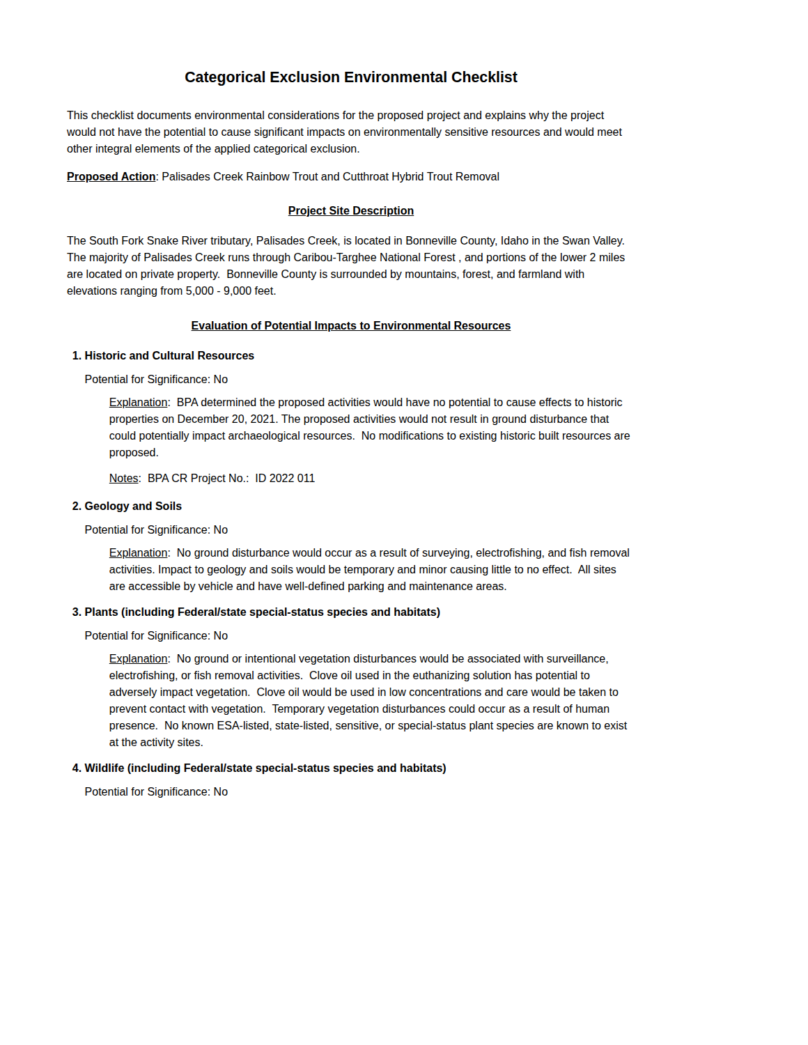Categorical Exclusion Environmental Checklist
This checklist documents environmental considerations for the proposed project and explains why the project would not have the potential to cause significant impacts on environmentally sensitive resources and would meet other integral elements of the applied categorical exclusion.
Proposed Action: Palisades Creek Rainbow Trout and Cutthroat Hybrid Trout Removal
Project Site Description
The South Fork Snake River tributary, Palisades Creek, is located in Bonneville County, Idaho in the Swan Valley. The majority of Palisades Creek runs through Caribou-Targhee National Forest , and portions of the lower 2 miles are located on private property. Bonneville County is surrounded by mountains, forest, and farmland with elevations ranging from 5,000 - 9,000 feet.
Evaluation of Potential Impacts to Environmental Resources
Historic and Cultural Resources
Potential for Significance: No
Explanation: BPA determined the proposed activities would have no potential to cause effects to historic properties on December 20, 2021. The proposed activities would not result in ground disturbance that could potentially impact archaeological resources. No modifications to existing historic built resources are proposed.
Notes: BPA CR Project No.: ID 2022 011
Geology and Soils
Potential for Significance: No
Explanation: No ground disturbance would occur as a result of surveying, electrofishing, and fish removal activities. Impact to geology and soils would be temporary and minor causing little to no effect. All sites are accessible by vehicle and have well-defined parking and maintenance areas.
Plants (including Federal/state special-status species and habitats)
Potential for Significance: No
Explanation: No ground or intentional vegetation disturbances would be associated with surveillance, electrofishing, or fish removal activities. Clove oil used in the euthanizing solution has potential to adversely impact vegetation. Clove oil would be used in low concentrations and care would be taken to prevent contact with vegetation. Temporary vegetation disturbances could occur as a result of human presence. No known ESA-listed, state-listed, sensitive, or special-status plant species are known to exist at the activity sites.
Wildlife (including Federal/state special-status species and habitats)
Potential for Significance: No